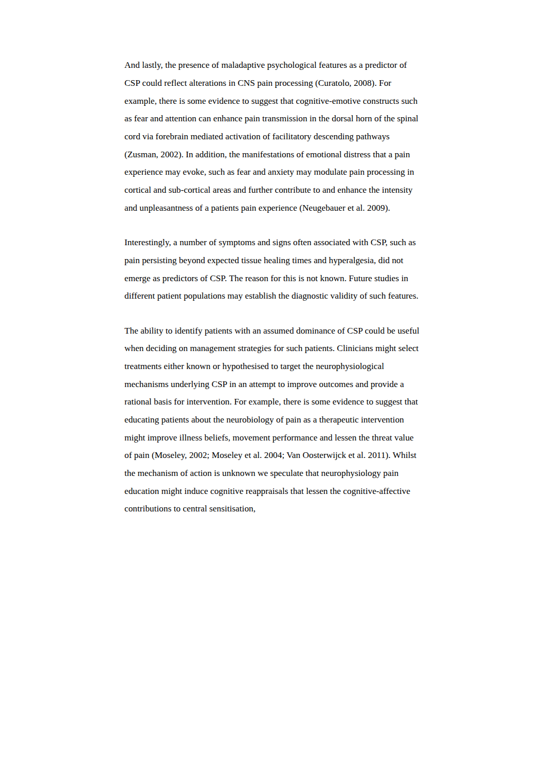And lastly, the presence of maladaptive psychological features as a predictor of CSP could reflect alterations in CNS pain processing (Curatolo, 2008). For example, there is some evidence to suggest that cognitive-emotive constructs such as fear and attention can enhance pain transmission in the dorsal horn of the spinal cord via forebrain mediated activation of facilitatory descending pathways (Zusman, 2002). In addition, the manifestations of emotional distress that a pain experience may evoke, such as fear and anxiety may modulate pain processing in cortical and sub-cortical areas and further contribute to and enhance the intensity and unpleasantness of a patients pain experience (Neugebauer et al. 2009).
Interestingly, a number of symptoms and signs often associated with CSP, such as pain persisting beyond expected tissue healing times and hyperalgesia, did not emerge as predictors of CSP. The reason for this is not known. Future studies in different patient populations may establish the diagnostic validity of such features.
The ability to identify patients with an assumed dominance of CSP could be useful when deciding on management strategies for such patients. Clinicians might select treatments either known or hypothesised to target the neurophysiological mechanisms underlying CSP in an attempt to improve outcomes and provide a rational basis for intervention. For example, there is some evidence to suggest that educating patients about the neurobiology of pain as a therapeutic intervention might improve illness beliefs, movement performance and lessen the threat value of pain (Moseley, 2002; Moseley et al. 2004; Van Oosterwijck et al. 2011). Whilst the mechanism of action is unknown we speculate that neurophysiology pain education might induce cognitive reappraisals that lessen the cognitive-affective contributions to central sensitisation,